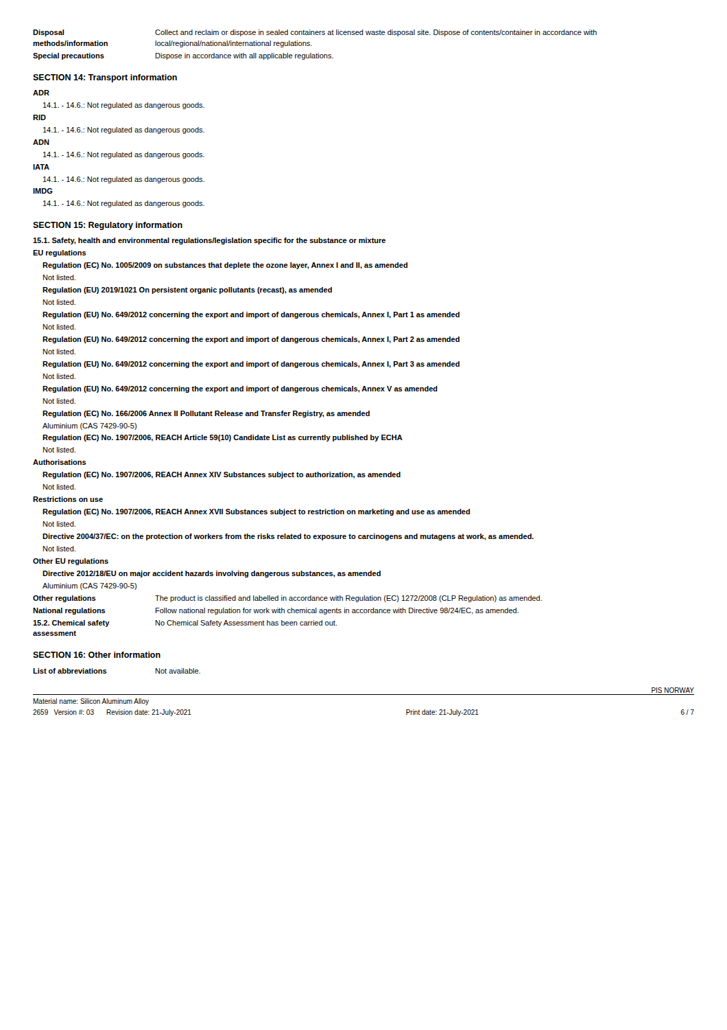Disposal
methods/information
Collect and reclaim or dispose in sealed containers at licensed waste disposal site. Dispose of contents/container in accordance with local/regional/national/international regulations.
Special precautions
Dispose in accordance with all applicable regulations.
SECTION 14: Transport information
ADR
14.1. - 14.6.: Not regulated as dangerous goods.
RID
14.1. - 14.6.: Not regulated as dangerous goods.
ADN
14.1. - 14.6.: Not regulated as dangerous goods.
IATA
14.1. - 14.6.: Not regulated as dangerous goods.
IMDG
14.1. - 14.6.: Not regulated as dangerous goods.
SECTION 15: Regulatory information
15.1. Safety, health and environmental regulations/legislation specific for the substance or mixture
EU regulations
Regulation (EC) No. 1005/2009 on substances that deplete the ozone layer, Annex I and II, as amended
Not listed.
Regulation (EU) 2019/1021 On persistent organic pollutants (recast), as amended
Not listed.
Regulation (EU) No. 649/2012 concerning the export and import of dangerous chemicals, Annex I, Part 1 as amended
Not listed.
Regulation (EU) No. 649/2012 concerning the export and import of dangerous chemicals, Annex I, Part 2 as amended
Not listed.
Regulation (EU) No. 649/2012 concerning the export and import of dangerous chemicals, Annex I, Part 3 as amended
Not listed.
Regulation (EU) No. 649/2012 concerning the export and import of dangerous chemicals, Annex V as amended
Not listed.
Regulation (EC) No. 166/2006 Annex II Pollutant Release and Transfer Registry, as amended
Aluminium (CAS 7429-90-5)
Regulation (EC) No. 1907/2006, REACH Article 59(10) Candidate List as currently published by ECHA
Not listed.
Authorisations
Regulation (EC) No. 1907/2006, REACH Annex XIV Substances subject to authorization, as amended
Not listed.
Restrictions on use
Regulation (EC) No. 1907/2006, REACH Annex XVII Substances subject to restriction on marketing and use as amended
Not listed.
Directive 2004/37/EC: on the protection of workers from the risks related to exposure to carcinogens and mutagens at work, as amended.
Not listed.
Other EU regulations
Directive 2012/18/EU on major accident hazards involving dangerous substances, as amended
Aluminium (CAS 7429-90-5)
Other regulations
The product is classified and labelled in accordance with Regulation (EC) 1272/2008 (CLP Regulation) as amended.
National regulations
Follow national regulation for work with chemical agents in accordance with Directive 98/24/EC, as amended.
15.2. Chemical safety
assessment
No Chemical Safety Assessment has been carried out.
SECTION 16: Other information
List of abbreviations
Not available.
Material name: Silicon Aluminum Alloy
2659 Version #: 03
Revision date: 21-July-2021
Print date: 21-July-2021
6 / 7
PIS NORWAY